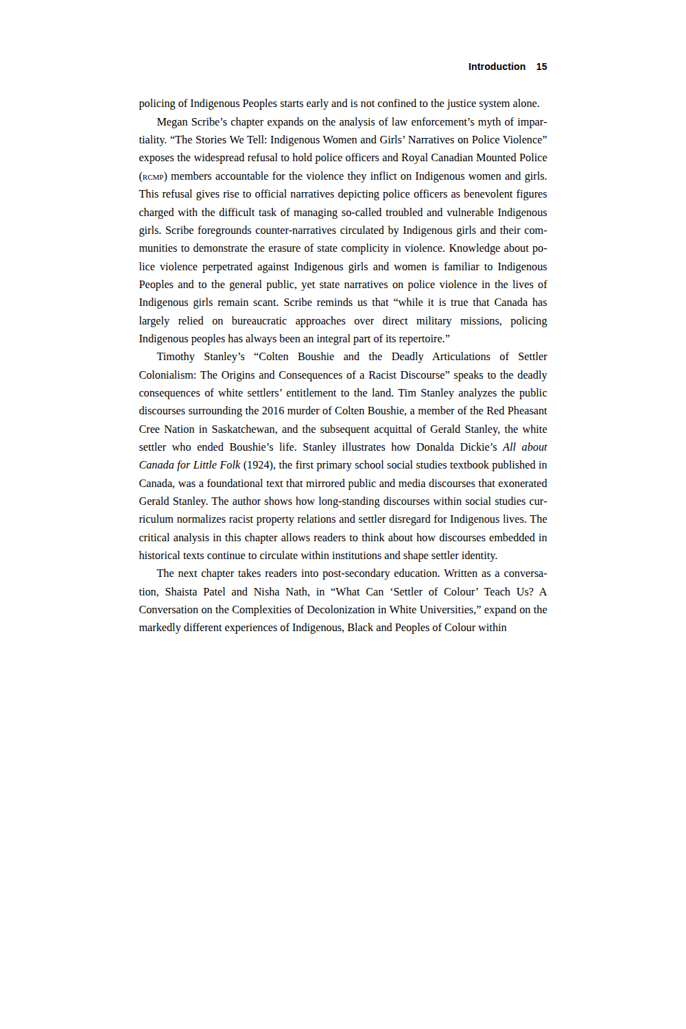Introduction15
policing of Indigenous Peoples starts early and is not confined to the justice system alone.
Megan Scribe’s chapter expands on the analysis of law enforcement’s myth of impartiality. “The Stories We Tell: Indigenous Women and Girls’ Narratives on Police Violence” exposes the widespread refusal to hold police officers and Royal Canadian Mounted Police (rcmp) members accountable for the violence they inflict on Indigenous women and girls. This refusal gives rise to official narratives depicting police officers as benevolent figures charged with the difficult task of managing so-called troubled and vulnerable Indigenous girls. Scribe foregrounds counter-narratives circulated by Indigenous girls and their communities to demonstrate the erasure of state complicity in violence. Knowledge about police violence perpetrated against Indigenous girls and women is familiar to Indigenous Peoples and to the general public, yet state narratives on police violence in the lives of Indigenous girls remain scant. Scribe reminds us that “while it is true that Canada has largely relied on bureaucratic approaches over direct military missions, policing Indigenous peoples has always been an integral part of its repertoire.”
Timothy Stanley’s “Colten Boushie and the Deadly Articulations of Settler Colonialism: The Origins and Consequences of a Racist Discourse” speaks to the deadly consequences of white settlers’ entitlement to the land. Tim Stanley analyzes the public discourses surrounding the 2016 murder of Colten Boushie, a member of the Red Pheasant Cree Nation in Saskatchewan, and the subsequent acquittal of Gerald Stanley, the white settler who ended Boushie’s life. Stanley illustrates how Donalda Dickie’s All about Canada for Little Folk (1924), the first primary school social studies textbook published in Canada, was a foundational text that mirrored public and media discourses that exonerated Gerald Stanley. The author shows how long-standing discourses within social studies curriculum normalizes racist property relations and settler disregard for Indigenous lives. The critical analysis in this chapter allows readers to think about how discourses embedded in historical texts continue to circulate within institutions and shape settler identity.
The next chapter takes readers into post-secondary education. Written as a conversation, Shaista Patel and Nisha Nath, in “What Can ‘Settler of Colour’ Teach Us? A Conversation on the Complexities of Decolonization in White Universities,” expand on the markedly different experiences of Indigenous, Black and Peoples of Colour within